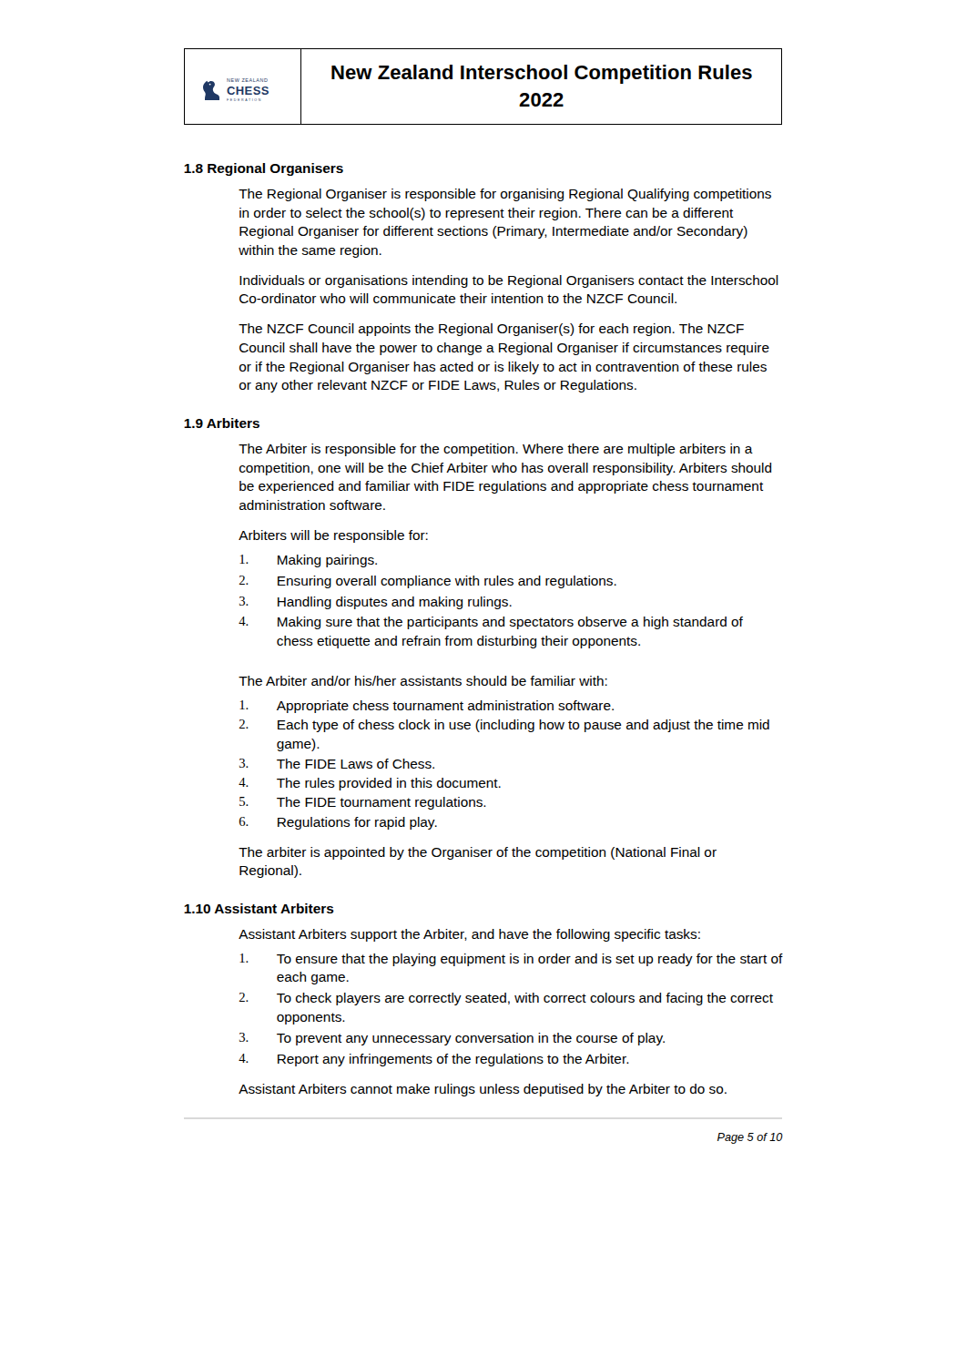NEW ZEALAND CHESS FEDERATION
New Zealand Interschool Competition Rules 2022
1.8 Regional Organisers
The Regional Organiser is responsible for organising Regional Qualifying competitions in order to select the school(s) to represent their region. There can be a different Regional Organiser for different sections (Primary, Intermediate and/or Secondary) within the same region.
Individuals or organisations intending to be Regional Organisers contact the Interschool Co-ordinator who will communicate their intention to the NZCF Council.
The NZCF Council appoints the Regional Organiser(s) for each region. The NZCF Council shall have the power to change a Regional Organiser if circumstances require or if the Regional Organiser has acted or is likely to act in contravention of these rules or any other relevant NZCF or FIDE Laws, Rules or Regulations.
1.9 Arbiters
The Arbiter is responsible for the competition. Where there are multiple arbiters in a competition, one will be the Chief Arbiter who has overall responsibility. Arbiters should be experienced and familiar with FIDE regulations and appropriate chess tournament administration software.
Arbiters will be responsible for:
Making pairings.
Ensuring overall compliance with rules and regulations.
Handling disputes and making rulings.
Making sure that the participants and spectators observe a high standard of chess etiquette and refrain from disturbing their opponents.
The Arbiter and/or his/her assistants should be familiar with:
Appropriate chess tournament administration software.
Each type of chess clock in use (including how to pause and adjust the time mid game).
The FIDE Laws of Chess.
The rules provided in this document.
The FIDE tournament regulations.
Regulations for rapid play.
The arbiter is appointed by the Organiser of the competition (National Final or Regional).
1.10 Assistant Arbiters
Assistant Arbiters support the Arbiter, and have the following specific tasks:
To ensure that the playing equipment is in order and is set up ready for the start of each game.
To check players are correctly seated, with correct colours and facing the correct opponents.
To prevent any unnecessary conversation in the course of play.
Report any infringements of the regulations to the Arbiter.
Assistant Arbiters cannot make rulings unless deputised by the Arbiter to do so.
Page 5 of 10